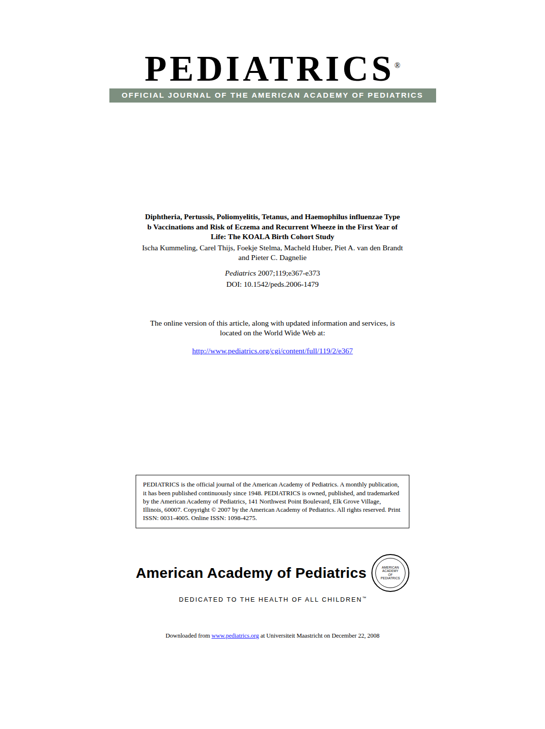PEDIATRICS®
OFFICIAL JOURNAL OF THE AMERICAN ACADEMY OF PEDIATRICS
Diphtheria, Pertussis, Poliomyelitis, Tetanus, and Haemophilus influenzae Type
b Vaccinations and Risk of Eczema and Recurrent Wheeze in the First Year of
Life: The KOALA Birth Cohort Study
Ischa Kummeling, Carel Thijs, Foekje Stelma, Macheld Huber, Piet A. van den Brandt
and Pieter C. Dagnelie
Pediatrics 2007;119;e367-e373
DOI: 10.1542/peds.2006-1479
The online version of this article, along with updated information and services, is
located on the World Wide Web at:
http://www.pediatrics.org/cgi/content/full/119/2/e367
PEDIATRICS is the official journal of the American Academy of Pediatrics. A monthly publication, it has been published continuously since 1948. PEDIATRICS is owned, published, and trademarked by the American Academy of Pediatrics, 141 Northwest Point Boulevard, Elk Grove Village, Illinois, 60007. Copyright © 2007 by the American Academy of Pediatrics. All rights reserved. Print ISSN: 0031-4005. Online ISSN: 1098-4275.
American Academy of Pediatrics AMERICAN
ACADEMY
OF
PEDIATRICS
DEDICATED TO THE HEALTH OF ALL CHILDREN™
Downloaded from www.pediatrics.org at Universiteit Maastricht on December 22, 2008